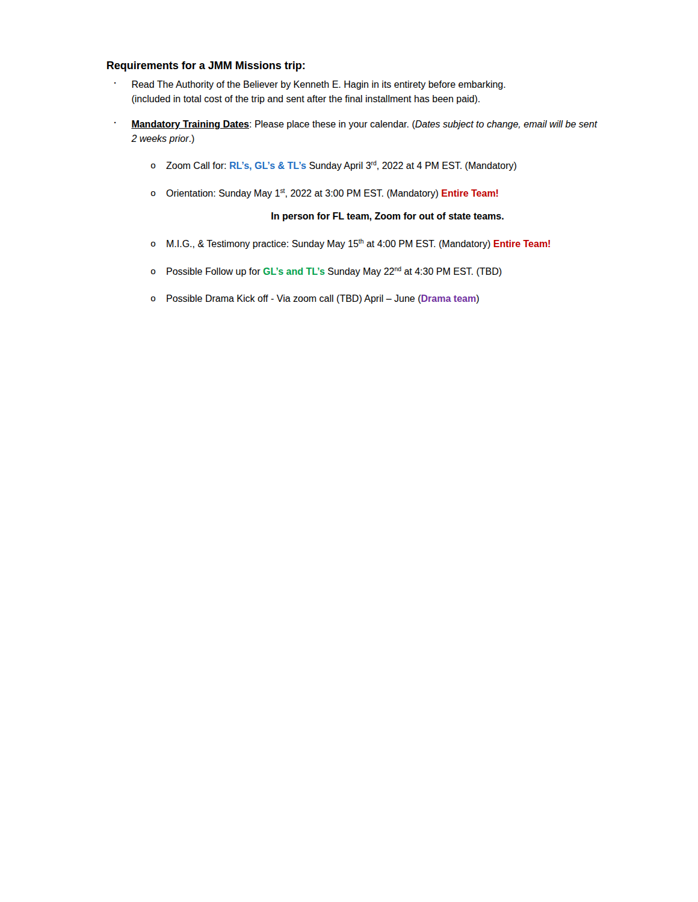Requirements for a JMM Missions trip:
Read The Authority of the Believer by Kenneth E. Hagin in its entirety before embarking.
(included in total cost of the trip and sent after the final installment has been paid).
Mandatory Training Dates: Please place these in your calendar. (Dates subject to change, email will be sent 2 weeks prior.)
Zoom Call for: RL’s, GL’s & TL’s Sunday April 3rd, 2022 at 4 PM EST. (Mandatory)
Orientation: Sunday May 1st, 2022 at 3:00 PM EST. (Mandatory) Entire Team!
In person for FL team, Zoom for out of state teams.
M.I.G., & Testimony practice: Sunday May 15th at 4:00 PM EST. (Mandatory) Entire Team!
Possible Follow up for GL’s and TL’s Sunday May 22nd at 4:30 PM EST. (TBD)
Possible Drama Kick off - Via zoom call (TBD) April – June (Drama team)